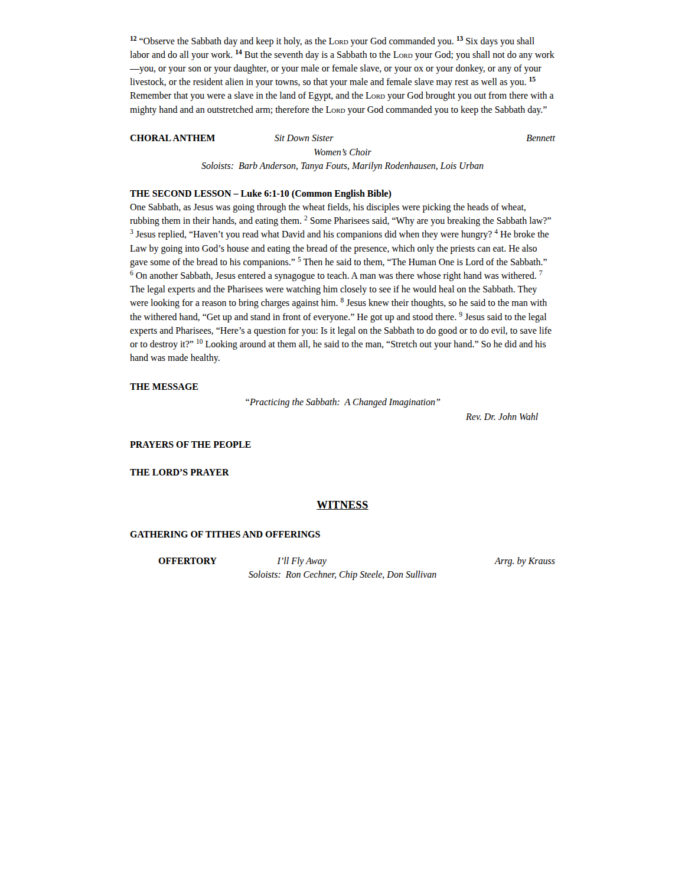12 “Observe the Sabbath day and keep it holy, as the Lord your God commanded you. 13 Six days you shall labor and do all your work. 14 But the seventh day is a Sabbath to the Lord your God; you shall not do any work—you, or your son or your daughter, or your male or female slave, or your ox or your donkey, or any of your livestock, or the resident alien in your towns, so that your male and female slave may rest as well as you. 15 Remember that you were a slave in the land of Egypt, and the Lord your God brought you out from there with a mighty hand and an outstretched arm; therefore the Lord your God commanded you to keep the Sabbath day.”
Choral Anthem
Sit Down Sister
Bennett
Women’s Choir
Soloists: Barb Anderson, Tanya Fouts, Marilyn Rodenhausen, Lois Urban
THE SECOND LESSON – Luke 6:1-10 (Common English Bible)
One Sabbath, as Jesus was going through the wheat fields, his disciples were picking the heads of wheat, rubbing them in their hands, and eating them. 2 Some Pharisees said, “Why are you breaking the Sabbath law?”
3 Jesus replied, “Haven’t you read what David and his companions did when they were hungry? 4 He broke the Law by going into God’s house and eating the bread of the presence, which only the priests can eat. He also gave some of the bread to his companions.” 5 Then he said to them, “The Human One is Lord of the Sabbath.”
6 On another Sabbath, Jesus entered a synagogue to teach. A man was there whose right hand was withered. 7 The legal experts and the Pharisees were watching him closely to see if he would heal on the Sabbath. They were looking for a reason to bring charges against him. 8 Jesus knew their thoughts, so he said to the man with the withered hand, “Get up and stand in front of everyone.” He got up and stood there. 9 Jesus said to the legal experts and Pharisees, “Here’s a question for you: Is it legal on the Sabbath to do good or to do evil, to save life or to destroy it?” 10 Looking around at them all, he said to the man, “Stretch out your hand.” So he did and his hand was made healthy.
The Message
“Practicing the Sabbath: A Changed Imagination”
Rev. Dr. John Wahl
Prayers of the People
The Lord’s Prayer
Witness
Gathering of Tithes and Offerings
Offertory
I’ll Fly Away
Arrg. by Krauss
Soloists: Ron Cechner, Chip Steele, Don Sullivan